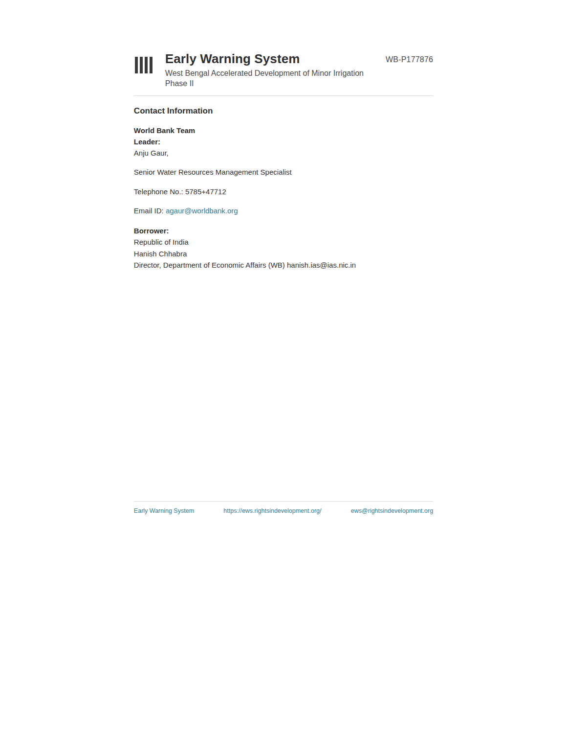Early Warning System
West Bengal Accelerated Development of Minor Irrigation Phase II
WB-P177876
Contact Information
World Bank Team
Leader:
Anju Gaur,
Senior Water Resources Management Specialist
Telephone No.: 5785+47712
Email ID: agaur@worldbank.org
Borrower:
Republic of India
Hanish Chhabra
Director, Department of Economic Affairs (WB) hanish.ias@ias.nic.in
Early Warning System
https://ews.rightsindevelopment.org/
ews@rightsindevelopment.org